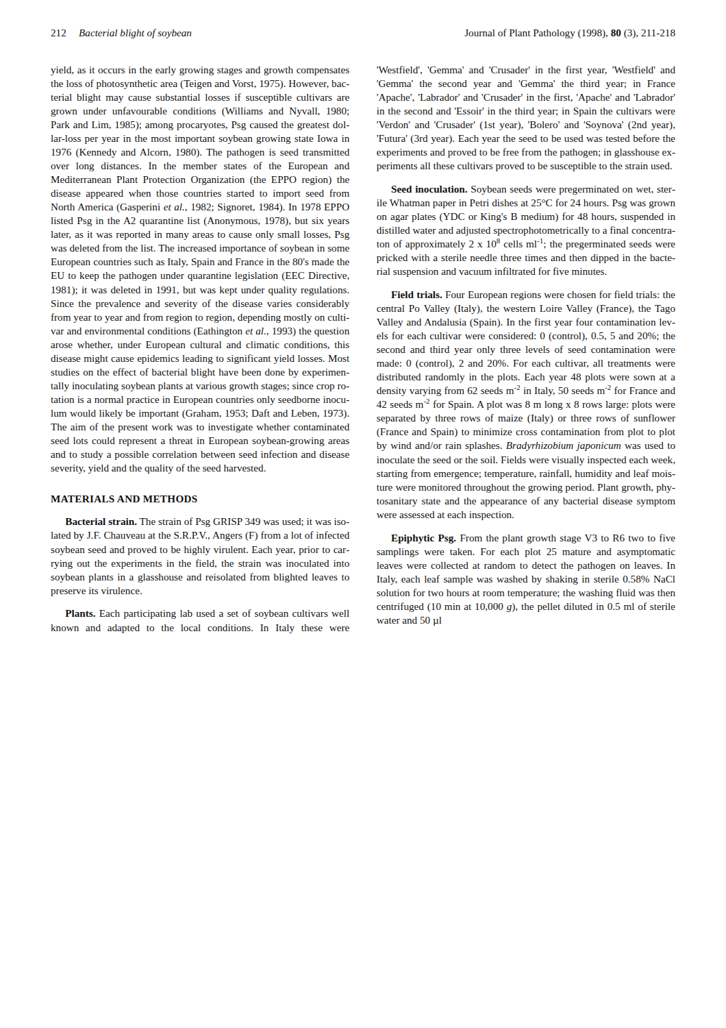212 Bacterial blight of soybean
Journal of Plant Pathology (1998), 80 (3), 211-218
yield, as it occurs in the early growing stages and growth compensates the loss of photosynthetic area (Teigen and Vorst, 1975). However, bacterial blight may cause substantial losses if susceptible cultivars are grown under unfavourable conditions (Williams and Nyvall, 1980; Park and Lim, 1985); among procaryotes, Psg caused the greatest dollar-loss per year in the most important soybean growing state Iowa in 1976 (Kennedy and Alcorn, 1980). The pathogen is seed transmitted over long distances. In the member states of the European and Mediterranean Plant Protection Organization (the EPPO region) the disease appeared when those countries started to import seed from North America (Gasperini et al., 1982; Signoret, 1984). In 1978 EPPO listed Psg in the A2 quarantine list (Anonymous, 1978), but six years later, as it was reported in many areas to cause only small losses, Psg was deleted from the list. The increased importance of soybean in some European countries such as Italy, Spain and France in the 80's made the EU to keep the pathogen under quarantine legislation (EEC Directive, 1981); it was deleted in 1991, but was kept under quality regulations. Since the prevalence and severity of the disease varies considerably from year to year and from region to region, depending mostly on cultivar and environmental conditions (Eathington et al., 1993) the question arose whether, under European cultural and climatic conditions, this disease might cause epidemics leading to significant yield losses. Most studies on the effect of bacterial blight have been done by experimentally inoculating soybean plants at various growth stages; since crop rotation is a normal practice in European countries only seedborne inoculum would likely be important (Graham, 1953; Daft and Leben, 1973). The aim of the present work was to investigate whether contaminated seed lots could represent a threat in European soybean-growing areas and to study a possible correlation between seed infection and disease severity, yield and the quality of the seed harvested.
Materials and Methods
Bacterial strain. The strain of Psg GRISP 349 was used; it was isolated by J.F. Chauveau at the S.R.P.V., Angers (F) from a lot of infected soybean seed and proved to be highly virulent. Each year, prior to carrying out the experiments in the field, the strain was inoculated into soybean plants in a glasshouse and reisolated from blighted leaves to preserve its virulence.
Plants. Each participating lab used a set of soybean cultivars well known and adapted to the local conditions. In Italy these were 'Westfield', 'Gemma' and 'Crusader' in the first year, 'Westfield' and 'Gemma' the second year and 'Gemma' the third year; in France 'Apache', 'Labrador' and 'Crusader' in the first, 'Apache' and 'Labrador' in the second and 'Essoir' in the third year; in Spain the cultivars were 'Verdon' and 'Crusader' (1st year), 'Bolero' and 'Soynova' (2nd year), 'Futura' (3rd year). Each year the seed to be used was tested before the experiments and proved to be free from the pathogen; in glasshouse experiments all these cultivars proved to be susceptible to the strain used.
Seed inoculation. Soybean seeds were pregerminated on wet, sterile Whatman paper in Petri dishes at 25°C for 24 hours. Psg was grown on agar plates (YDC or King's B medium) for 48 hours, suspended in distilled water and adjusted spectrophotometrically to a final concentraton of approximately 2 x 108 cells ml-1; the pregerminated seeds were pricked with a sterile needle three times and then dipped in the bacterial suspension and vacuum infiltrated for five minutes.
Field trials. Four European regions were chosen for field trials: the central Po Valley (Italy), the western Loire Valley (France), the Tago Valley and Andalusia (Spain). In the first year four contamination levels for each cultivar were considered: 0 (control), 0.5, 5 and 20%; the second and third year only three levels of seed contamination were made: 0 (control), 2 and 20%. For each cultivar, all treatments were distributed randomly in the plots. Each year 48 plots were sown at a density varying from 62 seeds m-2 in Italy, 50 seeds m-2 for France and 42 seeds m-2 for Spain. A plot was 8 m long x 8 rows large: plots were separated by three rows of maize (Italy) or three rows of sunflower (France and Spain) to minimize cross contamination from plot to plot by wind and/or rain splashes. Bradyrhizobium japonicum was used to inoculate the seed or the soil. Fields were visually inspected each week, starting from emergence; temperature, rainfall, humidity and leaf moisture were monitored throughout the growing period. Plant growth, phytosanitary state and the appearance of any bacterial disease symptom were assessed at each inspection.
Epiphytic Psg. From the plant growth stage V3 to R6 two to five samplings were taken. For each plot 25 mature and asymptomatic leaves were collected at random to detect the pathogen on leaves. In Italy, each leaf sample was washed by shaking in sterile 0.58% NaCl solution for two hours at room temperature; the washing fluid was then centrifuged (10 min at 10,000 g), the pellet diluted in 0.5 ml of sterile water and 50 µl